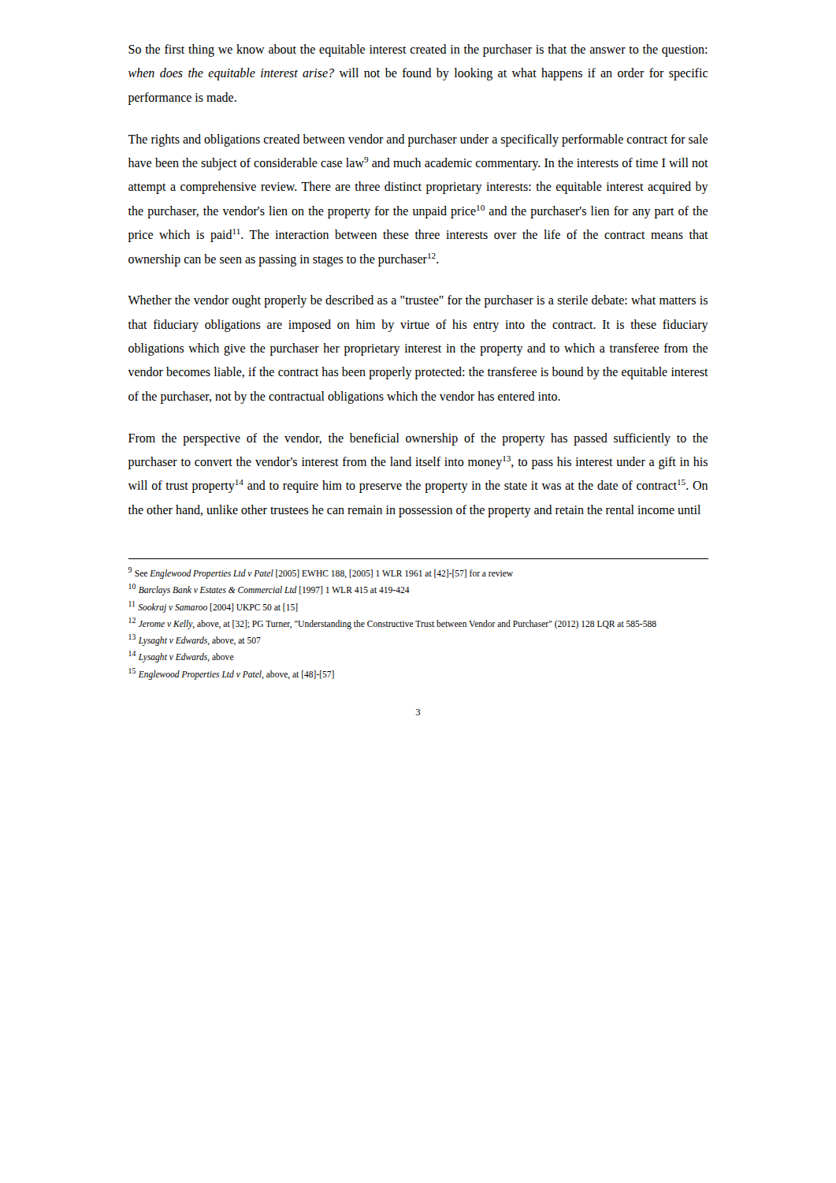So the first thing we know about the equitable interest created in the purchaser is that the answer to the question: when does the equitable interest arise? will not be found by looking at what happens if an order for specific performance is made.
The rights and obligations created between vendor and purchaser under a specifically performable contract for sale have been the subject of considerable case law9 and much academic commentary. In the interests of time I will not attempt a comprehensive review. There are three distinct proprietary interests: the equitable interest acquired by the purchaser, the vendor's lien on the property for the unpaid price10 and the purchaser's lien for any part of the price which is paid11. The interaction between these three interests over the life of the contract means that ownership can be seen as passing in stages to the purchaser12.
Whether the vendor ought properly be described as a "trustee" for the purchaser is a sterile debate: what matters is that fiduciary obligations are imposed on him by virtue of his entry into the contract. It is these fiduciary obligations which give the purchaser her proprietary interest in the property and to which a transferee from the vendor becomes liable, if the contract has been properly protected: the transferee is bound by the equitable interest of the purchaser, not by the contractual obligations which the vendor has entered into.
From the perspective of the vendor, the beneficial ownership of the property has passed sufficiently to the purchaser to convert the vendor's interest from the land itself into money13, to pass his interest under a gift in his will of trust property14 and to require him to preserve the property in the state it was at the date of contract15. On the other hand, unlike other trustees he can remain in possession of the property and retain the rental income until
9 See Englewood Properties Ltd v Patel [2005] EWHC 188, [2005] 1 WLR 1961 at [42]-[57] for a review
10 Barclays Bank v Estates & Commercial Ltd [1997] 1 WLR 415 at 419-424
11 Sookraj v Samaroo [2004] UKPC 50 at [15]
12 Jerome v Kelly, above, at [32]; PG Turner, "Understanding the Constructive Trust between Vendor and Purchaser" (2012) 128 LQR at 585-588
13 Lysaght v Edwards, above, at 507
14 Lysaght v Edwards, above
15 Englewood Properties Ltd v Patel, above, at [48]-[57]
3